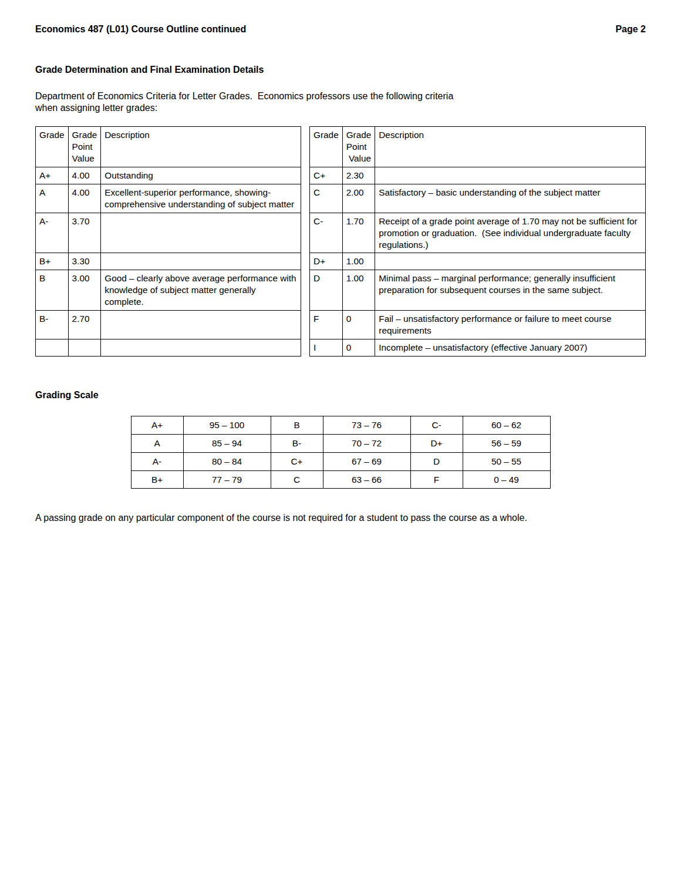Economics 487 (L01) Course Outline continued Page 2
Grade Determination and Final Examination Details
Department of Economics Criteria for Letter Grades. Economics professors use the following criteria
when assigning letter grades:
| Grade | Grade Point Value | Description | | Grade | Grade Point Value | Description |
| A+ | 4.00 | Outstanding | | C+ | 2.30 | |
| A | 4.00 | Excellent-superior performance, showing-comprehensive understanding of subject matter | | C | 2.00 | Satisfactory – basic understanding of the subject matter |
| A- | 3.70 | | | C- | 1.70 | Receipt of a grade point average of 1.70 may not be sufficient for promotion or graduation. (See individual undergraduate faculty regulations.) |
| B+ | 3.30 | | | D+ | 1.00 | |
| B | 3.00 | Good – clearly above average performance with knowledge of subject matter generally complete. | | D | 1.00 | Minimal pass – marginal performance; generally insufficient preparation for subsequent courses in the same subject. |
| B- | 2.70 | | | F | 0 | Fail – unsatisfactory performance or failure to meet course requirements |
| | | | | I | 0 | Incomplete – unsatisfactory (effective January 2007) |
Grading Scale
| A+ | 95 – 100 | B | 73 – 76 | C- | 60 – 62 |
| A | 85 – 94 | B- | 70 – 72 | D+ | 56 – 59 |
| A- | 80 – 84 | C+ | 67 – 69 | D | 50 – 55 |
| B+ | 77 – 79 | C | 63 – 66 | F | 0 – 49 |
A passing grade on any particular component of the course is not required for a student to pass the course as a whole.